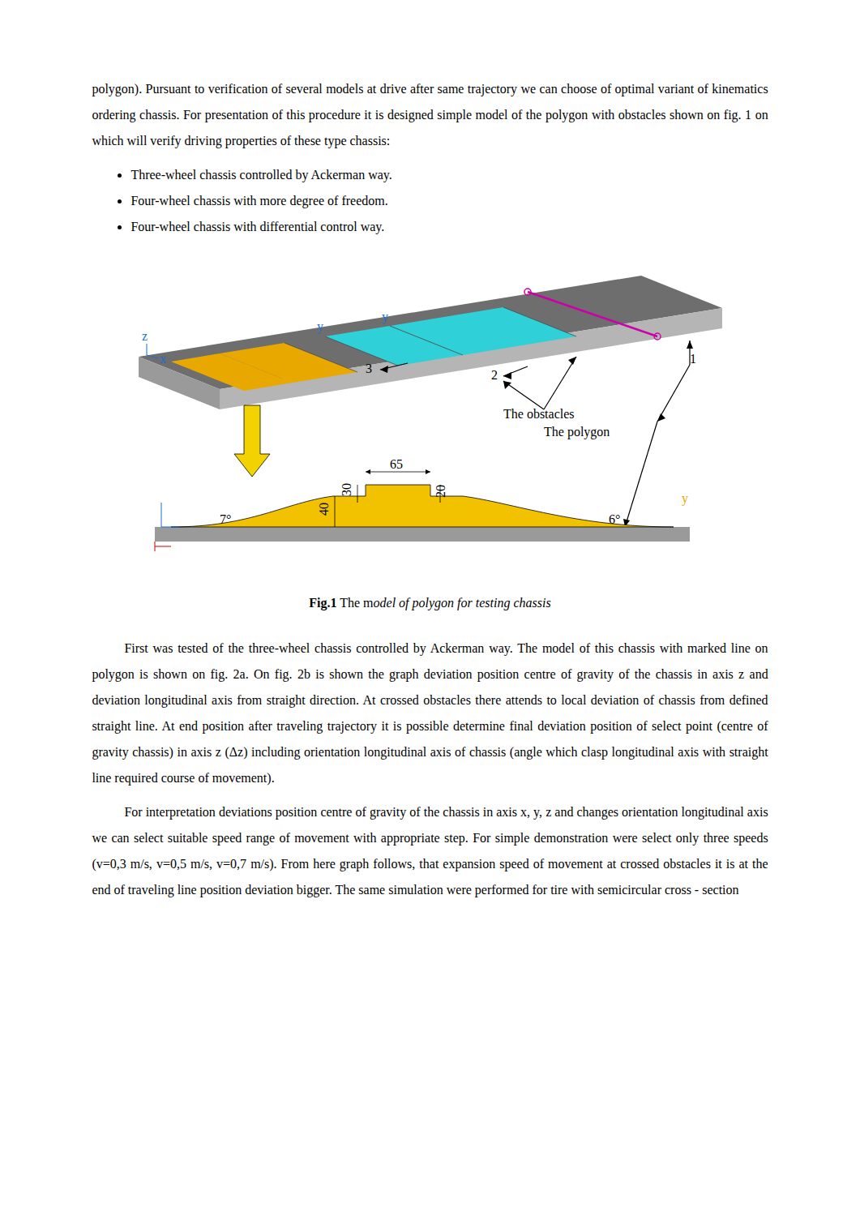polygon). Pursuant to verification of several models at drive after same trajectory we can choose of optimal variant of kinematics ordering chassis. For presentation of this procedure it is designed simple model of the polygon with obstacles shown on fig. 1 on which will verify driving properties of these type chassis:
Three-wheel chassis controlled by Ackerman way.
Four-wheel chassis with more degree of freedom.
Four-wheel chassis with differential control way.
z x y y 3 2 1 The obstacles The polygon 65 30 20 40 7° 6° y
Fig.1 The model of polygon for testing chassis
First was tested of the three-wheel chassis controlled by Ackerman way. The model of this chassis with marked line on polygon is shown on fig. 2a. On fig. 2b is shown the graph deviation position centre of gravity of the chassis in axis z and deviation longitudinal axis from straight direction. At crossed obstacles there attends to local deviation of chassis from defined straight line. At end position after traveling trajectory it is possible determine final deviation position of select point (centre of gravity chassis) in axis z (Δz) including orientation longitudinal axis of chassis (angle which clasp longitudinal axis with straight line required course of movement).
For interpretation deviations position centre of gravity of the chassis in axis x, y, z and changes orientation longitudinal axis we can select suitable speed range of movement with appropriate step. For simple demonstration were select only three speeds (v=0,3 m/s, v=0,5 m/s, v=0,7 m/s). From here graph follows, that expansion speed of movement at crossed obstacles it is at the end of traveling line position deviation bigger. The same simulation were performed for tire with semicircular cross - section